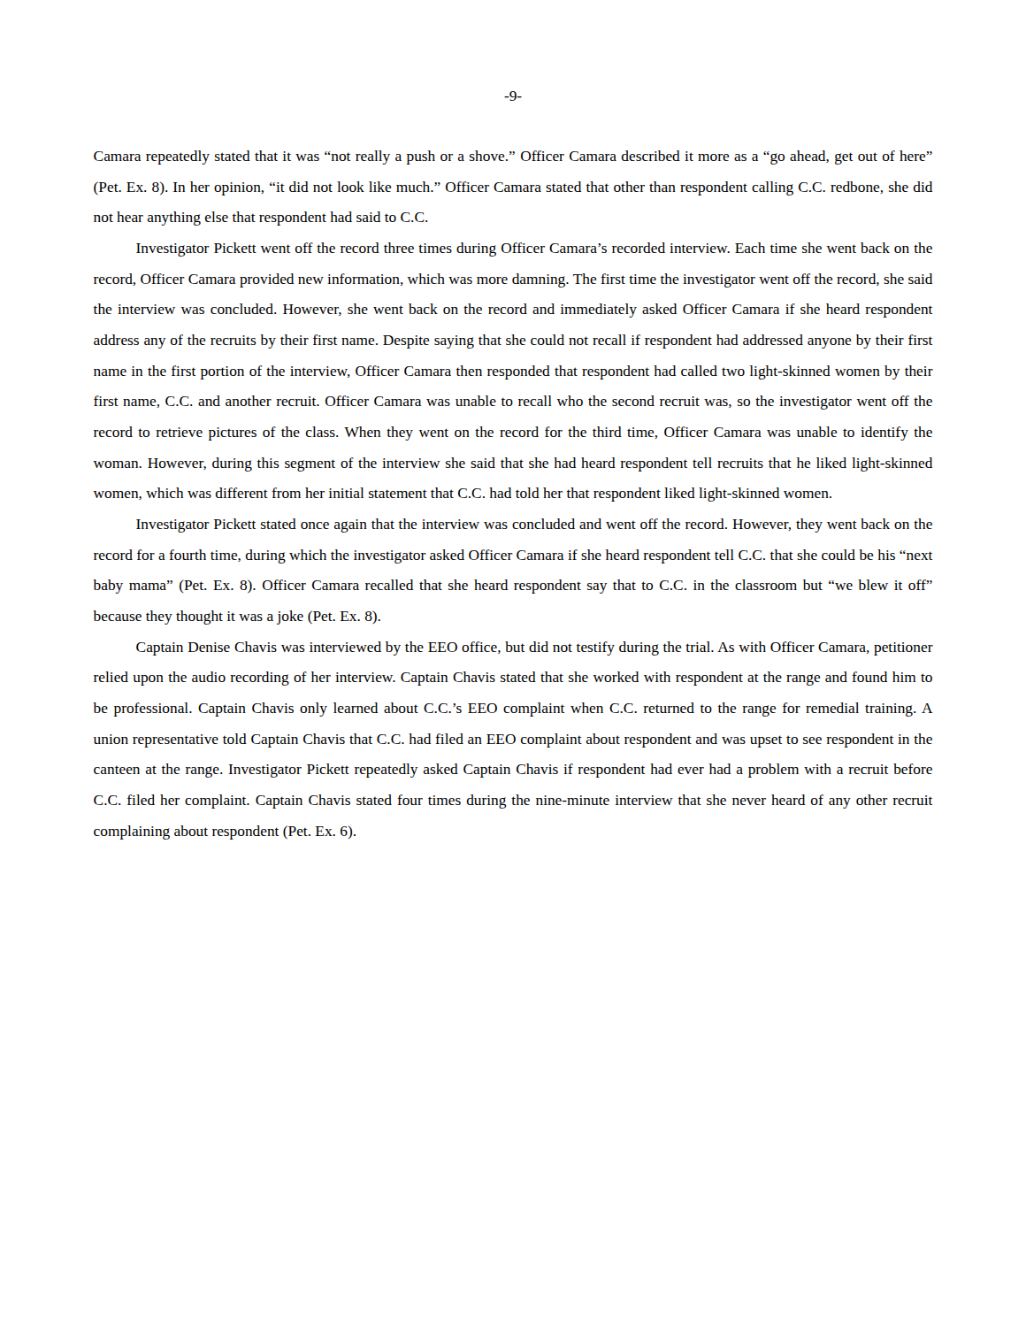-9-
Camara repeatedly stated that it was “not really a push or a shove.” Officer Camara described it more as a “go ahead, get out of here” (Pet. Ex. 8). In her opinion, “it did not look like much.” Officer Camara stated that other than respondent calling C.C. redbone, she did not hear anything else that respondent had said to C.C.
Investigator Pickett went off the record three times during Officer Camara’s recorded interview. Each time she went back on the record, Officer Camara provided new information, which was more damning. The first time the investigator went off the record, she said the interview was concluded. However, she went back on the record and immediately asked Officer Camara if she heard respondent address any of the recruits by their first name. Despite saying that she could not recall if respondent had addressed anyone by their first name in the first portion of the interview, Officer Camara then responded that respondent had called two light-skinned women by their first name, C.C. and another recruit. Officer Camara was unable to recall who the second recruit was, so the investigator went off the record to retrieve pictures of the class. When they went on the record for the third time, Officer Camara was unable to identify the woman. However, during this segment of the interview she said that she had heard respondent tell recruits that he liked light-skinned women, which was different from her initial statement that C.C. had told her that respondent liked light-skinned women.
Investigator Pickett stated once again that the interview was concluded and went off the record. However, they went back on the record for a fourth time, during which the investigator asked Officer Camara if she heard respondent tell C.C. that she could be his “next baby mama” (Pet. Ex. 8). Officer Camara recalled that she heard respondent say that to C.C. in the classroom but “we blew it off” because they thought it was a joke (Pet. Ex. 8).
Captain Denise Chavis was interviewed by the EEO office, but did not testify during the trial. As with Officer Camara, petitioner relied upon the audio recording of her interview. Captain Chavis stated that she worked with respondent at the range and found him to be professional. Captain Chavis only learned about C.C.’s EEO complaint when C.C. returned to the range for remedial training. A union representative told Captain Chavis that C.C. had filed an EEO complaint about respondent and was upset to see respondent in the canteen at the range. Investigator Pickett repeatedly asked Captain Chavis if respondent had ever had a problem with a recruit before C.C. filed her complaint. Captain Chavis stated four times during the nine-minute interview that she never heard of any other recruit complaining about respondent (Pet. Ex. 6).